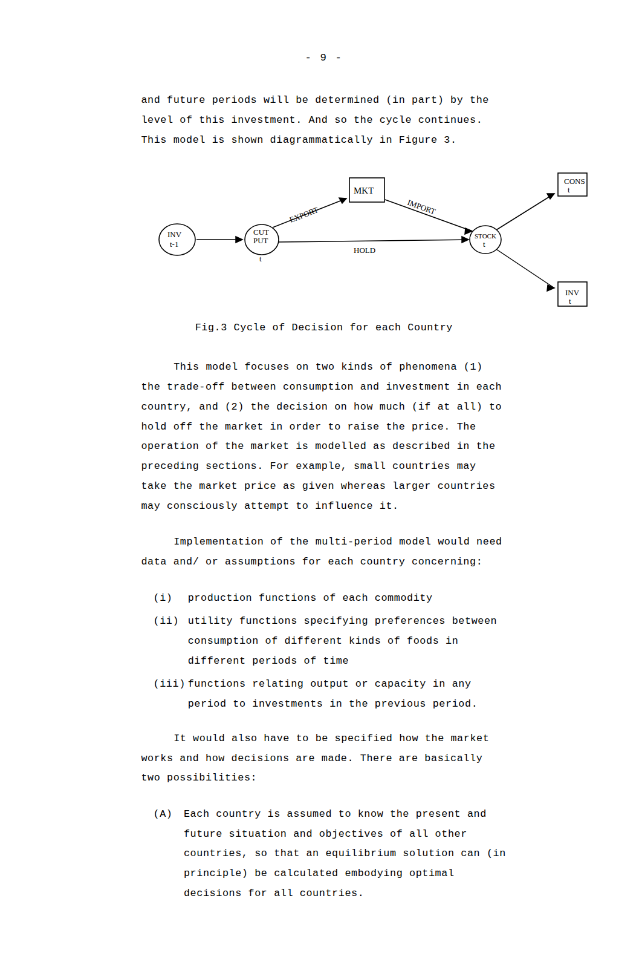- 9 -
and future periods will be determined (in part) by the level of this investment. And so the cycle continues. This model is shown diagrammatically in Figure 3.
INV t-1 CUT PUT t MKT STOCK t CONS t INV t EXPORT IMPORT HOLD
Fig.3 Cycle of Decision for each Country
This model focuses on two kinds of phenomena (1) the trade-off between consumption and investment in each country, and (2) the decision on how much (if at all) to hold off the market in order to raise the price. The operation of the market is modelled as described in the preceding sections. For example, small countries may take the market price as given whereas larger countries may consciously attempt to influence it.
Implementation of the multi-period model would need data and/ or assumptions for each country concerning:
(i) production functions of each commodity
(ii) utility functions specifying preferences between consumption of different kinds of foods in different periods of time
(iii) functions relating output or capacity in any period to investments in the previous period.
It would also have to be specified how the market works and how decisions are made. There are basically two possibilities:
(A) Each country is assumed to know the present and future situation and objectives of all other countries, so that an equilibrium solution can (in principle) be calculated embodying optimal decisions for all countries.